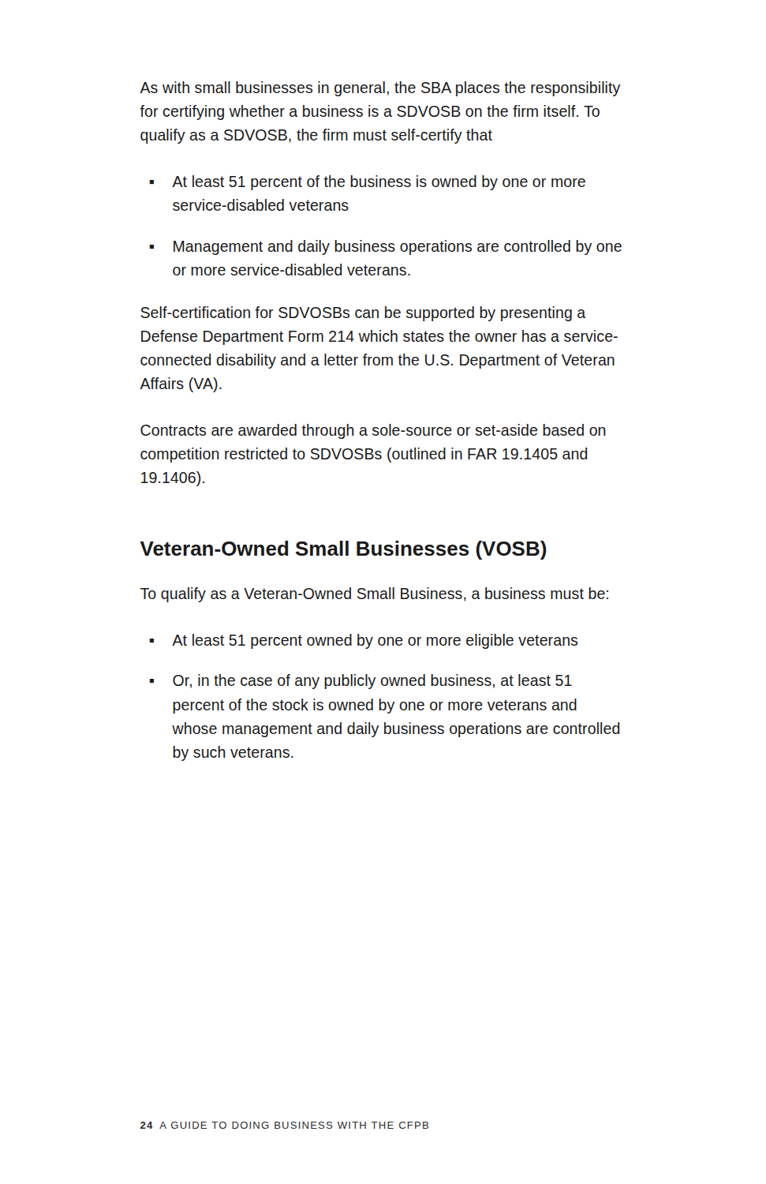As with small businesses in general, the SBA places the responsibility for certifying whether a business is a SDVOSB on the firm itself. To qualify as a SDVOSB, the firm must self-certify that
At least 51 percent of the business is owned by one or more service-disabled veterans
Management and daily business operations are controlled by one or more service-disabled veterans.
Self-certification for SDVOSBs can be supported by presenting a Defense Department Form 214 which states the owner has a service-connected disability and a letter from the U.S. Department of Veteran Affairs (VA).
Contracts are awarded through a sole-source or set-aside based on competition restricted to SDVOSBs (outlined in FAR 19.1405 and 19.1406).
Veteran-Owned Small Businesses (VOSB)
To qualify as a Veteran-Owned Small Business, a business must be:
At least 51 percent owned by one or more eligible veterans
Or, in the case of any publicly owned business, at least 51 percent of the stock is owned by one or more veterans and whose management and daily business operations are controlled by such veterans.
24 A Guide to Doing Business with the CFPB